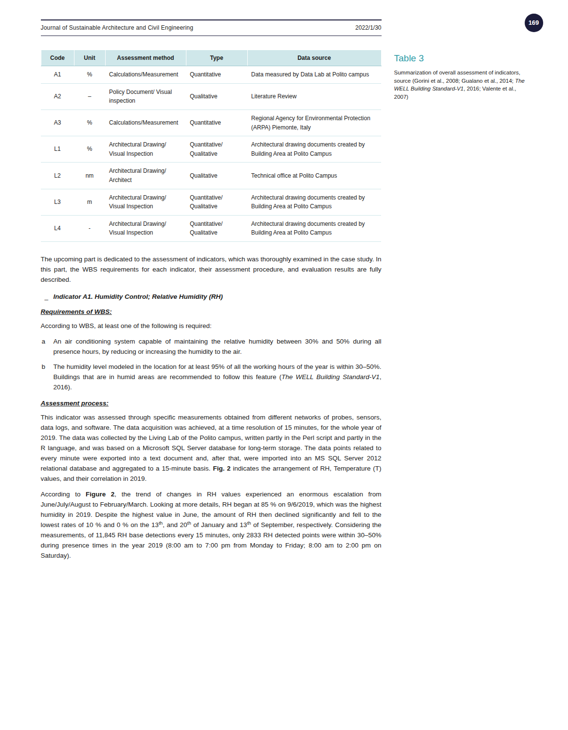169
Journal of Sustainable Architecture and Civil Engineering 2022/1/30
| Code | Unit | Assessment method | Type | Data source |
| --- | --- | --- | --- | --- |
| A1 | % | Calculations/Measurement | Quantitative | Data measured by Data Lab at Polito campus |
| A2 | – | Policy Document/ Visual inspection | Qualitative | Literature Review |
| A3 | % | Calculations/Measurement | Quantitative | Regional Agency for Environmental Protection (ARPA) Piemonte, Italy |
| L1 | % | Architectural Drawing/ Visual Inspection | Quantitative/ Qualitative | Architectural drawing documents created by Building Area at Polito Campus |
| L2 | nm | Architectural Drawing/ Architect | Qualitative | Technical office at Polito Campus |
| L3 | m | Architectural Drawing/ Visual Inspection | Quantitative/ Qualitative | Architectural drawing documents created by Building Area at Polito Campus |
| L4 | - | Architectural Drawing/ Visual Inspection | Quantitative/ Qualitative | Architectural drawing documents created by Building Area at Polito Campus |
The upcoming part is dedicated to the assessment of indicators, which was thoroughly examined in the case study. In this part, the WBS requirements for each indicator, their assessment procedure, and evaluation results are fully described.
Indicator A1. Humidity Control; Relative Humidity (RH)
Requirements of WBS:
According to WBS, at least one of the following is required:
An air conditioning system capable of maintaining the relative humidity between 30% and 50% during all presence hours, by reducing or increasing the humidity to the air.
The humidity level modeled in the location for at least 95% of all the working hours of the year is within 30–50%. Buildings that are in humid areas are recommended to follow this feature (The WELL Building Standard-V1, 2016).
Assessment process:
This indicator was assessed through specific measurements obtained from different networks of probes, sensors, data logs, and software. The data acquisition was achieved, at a time resolution of 15 minutes, for the whole year of 2019. The data was collected by the Living Lab of the Polito campus, written partly in the Perl script and partly in the R language, and was based on a Microsoft SQL Server database for long-term storage. The data points related to every minute were exported into a text document and, after that, were imported into an MS SQL Server 2012 relational database and aggregated to a 15-minute basis. Fig. 2 indicates the arrangement of RH, Temperature (T) values, and their correlation in 2019.
According to Figure 2, the trend of changes in RH values experienced an enormous escalation from June/July/August to February/March. Looking at more details, RH began at 85 % on 9/6/2019, which was the highest humidity in 2019. Despite the highest value in June, the amount of RH then declined significantly and fell to the lowest rates of 10 % and 0 % on the 13th, and 20th of January and 13th of September, respectively. Considering the measurements, of 11,845 RH base detections every 15 minutes, only 2833 RH detected points were within 30–50% during presence times in the year 2019 (8:00 am to 7:00 pm from Monday to Friday; 8:00 am to 2:00 pm on Saturday).
Table 3
Summarization of overall assessment of indicators, source (Gorini et al., 2008; Gualano et al., 2014; The WELL Building Standard-V1, 2016; Valente et al., 2007)